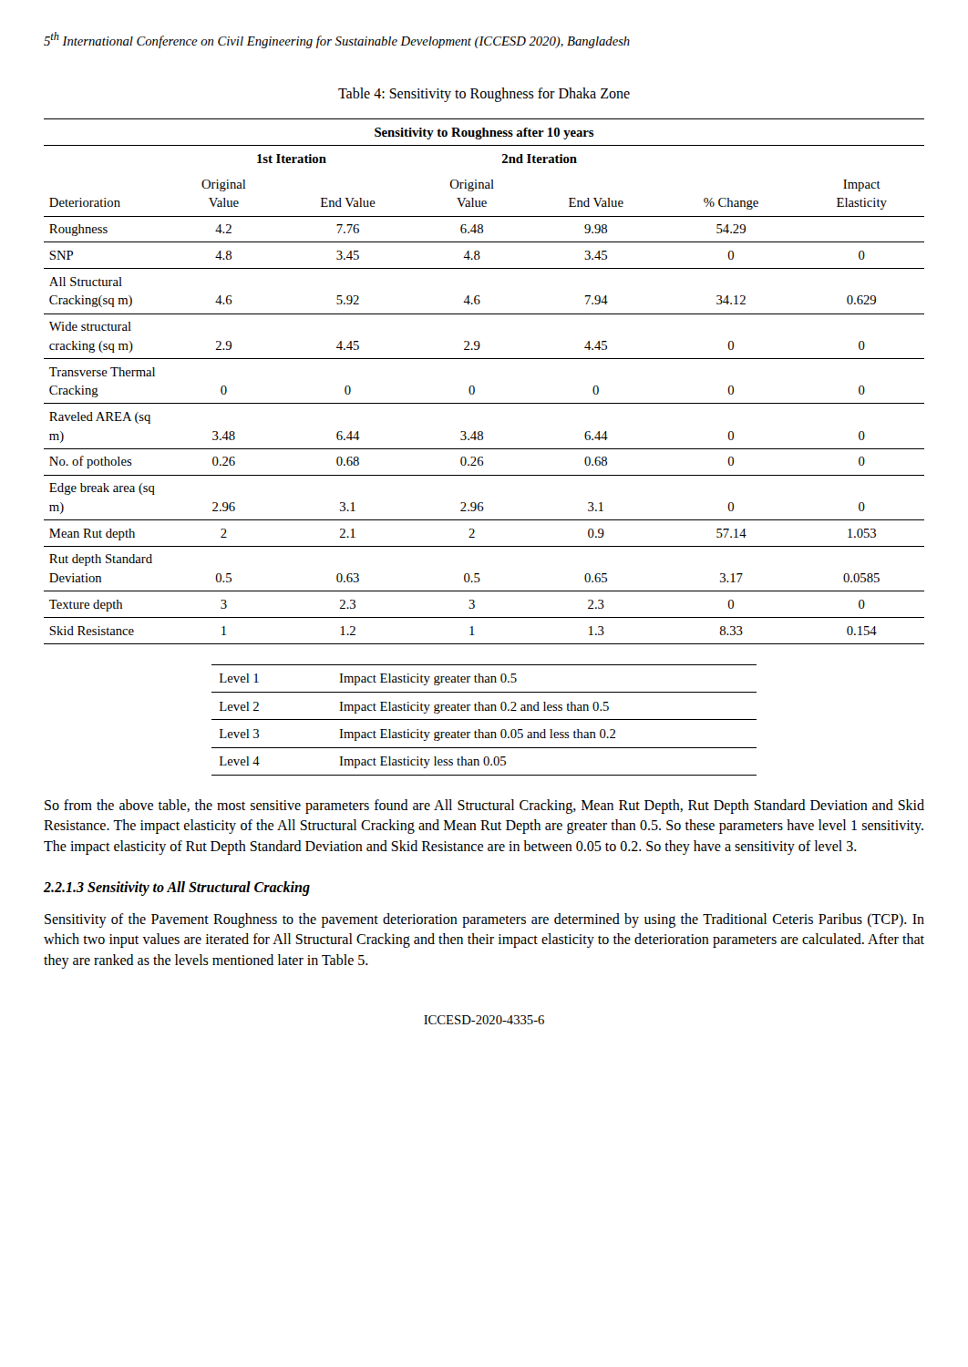5th International Conference on Civil Engineering for Sustainable Development (ICCESD 2020), Bangladesh
Table 4: Sensitivity to Roughness for Dhaka Zone
| Sensitivity to Roughness after 10 years |
| --- |
| | 1st Iteration | 2nd Iteration | | |
| Deterioration | Original Value | End Value | Original Value | End Value | % Change | Impact Elasticity |
| Roughness | 4.2 | 7.76 | 6.48 | 9.98 | 54.29 | |
| SNP | 4.8 | 3.45 | 4.8 | 3.45 | 0 | 0 |
| All Structural Cracking(sq m) | 4.6 | 5.92 | 4.6 | 7.94 | 34.12 | 0.629 |
| Wide structural cracking (sq m) | 2.9 | 4.45 | 2.9 | 4.45 | 0 | 0 |
| Transverse Thermal Cracking | 0 | 0 | 0 | 0 | 0 | 0 |
| Raveled AREA (sq m) | 3.48 | 6.44 | 3.48 | 6.44 | 0 | 0 |
| No. of potholes | 0.26 | 0.68 | 0.26 | 0.68 | 0 | 0 |
| Edge break area (sq m) | 2.96 | 3.1 | 2.96 | 3.1 | 0 | 0 |
| Mean Rut depth | 2 | 2.1 | 2 | 0.9 | 57.14 | 1.053 |
| Rut depth Standard Deviation | 0.5 | 0.63 | 0.5 | 0.65 | 3.17 | 0.0585 |
| Texture depth | 3 | 2.3 | 3 | 2.3 | 0 | 0 |
| Skid Resistance | 1 | 1.2 | 1 | 1.3 | 8.33 | 0.154 |
| Level 1 | Impact Elasticity greater than 0.5 |
| Level 2 | Impact Elasticity greater than 0.2 and less than 0.5 |
| Level 3 | Impact Elasticity greater than 0.05 and less than 0.2 |
| Level 4 | Impact Elasticity less than 0.05 |
So from the above table, the most sensitive parameters found are All Structural Cracking, Mean Rut Depth, Rut Depth Standard Deviation and Skid Resistance. The impact elasticity of the All Structural Cracking and Mean Rut Depth are greater than 0.5. So these parameters have level 1 sensitivity. The impact elasticity of Rut Depth Standard Deviation and Skid Resistance are in between 0.05 to 0.2. So they have a sensitivity of level 3.
2.2.1.3 Sensitivity to All Structural Cracking
Sensitivity of the Pavement Roughness to the pavement deterioration parameters are determined by using the Traditional Ceteris Paribus (TCP). In which two input values are iterated for All Structural Cracking and then their impact elasticity to the deterioration parameters are calculated. After that they are ranked as the levels mentioned later in Table 5.
ICCESD-2020-4335-6